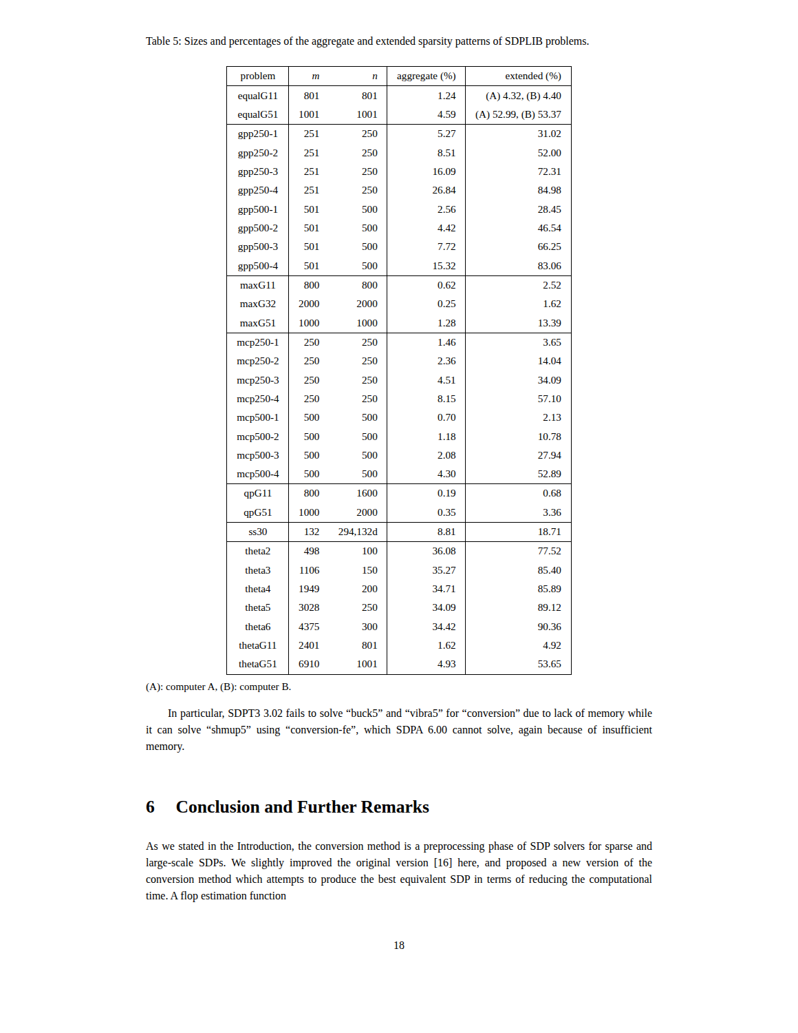Table 5: Sizes and percentages of the aggregate and extended sparsity patterns of SDPLIB problems.
| problem | m | n | aggregate (%) | extended (%) |
| --- | --- | --- | --- | --- |
| equalG11 | 801 | 801 | 1.24 | (A) 4.32, (B) 4.40 |
| equalG51 | 1001 | 1001 | 4.59 | (A) 52.99, (B) 53.37 |
| gpp250-1 | 251 | 250 | 5.27 | 31.02 |
| gpp250-2 | 251 | 250 | 8.51 | 52.00 |
| gpp250-3 | 251 | 250 | 16.09 | 72.31 |
| gpp250-4 | 251 | 250 | 26.84 | 84.98 |
| gpp500-1 | 501 | 500 | 2.56 | 28.45 |
| gpp500-2 | 501 | 500 | 4.42 | 46.54 |
| gpp500-3 | 501 | 500 | 7.72 | 66.25 |
| gpp500-4 | 501 | 500 | 15.32 | 83.06 |
| maxG11 | 800 | 800 | 0.62 | 2.52 |
| maxG32 | 2000 | 2000 | 0.25 | 1.62 |
| maxG51 | 1000 | 1000 | 1.28 | 13.39 |
| mcp250-1 | 250 | 250 | 1.46 | 3.65 |
| mcp250-2 | 250 | 250 | 2.36 | 14.04 |
| mcp250-3 | 250 | 250 | 4.51 | 34.09 |
| mcp250-4 | 250 | 250 | 8.15 | 57.10 |
| mcp500-1 | 500 | 500 | 0.70 | 2.13 |
| mcp500-2 | 500 | 500 | 1.18 | 10.78 |
| mcp500-3 | 500 | 500 | 2.08 | 27.94 |
| mcp500-4 | 500 | 500 | 4.30 | 52.89 |
| qpG11 | 800 | 1600 | 0.19 | 0.68 |
| qpG51 | 1000 | 2000 | 0.35 | 3.36 |
| ss30 | 132 | 294,132d | 8.81 | 18.71 |
| theta2 | 498 | 100 | 36.08 | 77.52 |
| theta3 | 1106 | 150 | 35.27 | 85.40 |
| theta4 | 1949 | 200 | 34.71 | 85.89 |
| theta5 | 3028 | 250 | 34.09 | 89.12 |
| theta6 | 4375 | 300 | 34.42 | 90.36 |
| thetaG11 | 2401 | 801 | 1.62 | 4.92 |
| thetaG51 | 6910 | 1001 | 4.93 | 53.65 |
(A): computer A, (B): computer B.
In particular, SDPT3 3.02 fails to solve “buck5” and “vibra5” for “conversion” due to lack of memory while it can solve “shmup5” using “conversion-fe”, which SDPA 6.00 cannot solve, again because of insufficient memory.
6 Conclusion and Further Remarks
As we stated in the Introduction, the conversion method is a preprocessing phase of SDP solvers for sparse and large-scale SDPs. We slightly improved the original version [16] here, and proposed a new version of the conversion method which attempts to produce the best equivalent SDP in terms of reducing the computational time. A flop estimation function
18